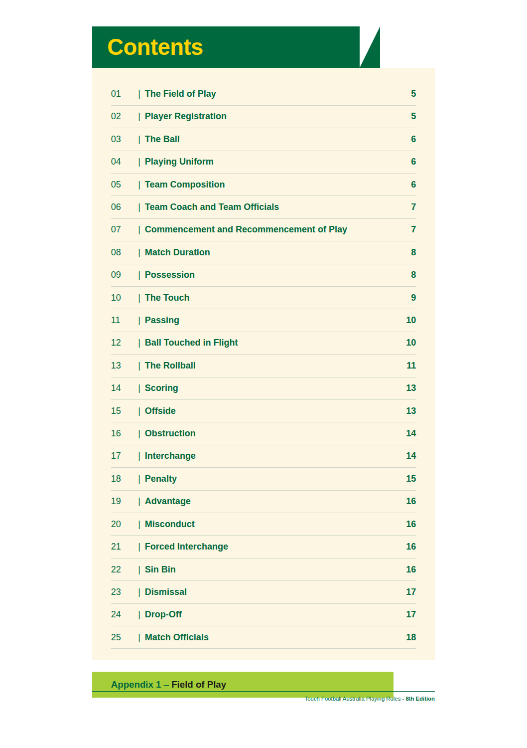Contents
| 01 | / | The Field of Play | 5 |
| 02 | / | Player Registration | 5 |
| 03 | / | The Ball | 6 |
| 04 | / | Playing Uniform | 6 |
| 05 | / | Team Composition | 6 |
| 06 | / | Team Coach and Team Officials | 7 |
| 07 | / | Commencement and Recommencement of Play | 7 |
| 08 | / | Match Duration | 8 |
| 09 | / | Possession | 8 |
| 10 | / | The Touch | 9 |
| 11 | / | Passing | 10 |
| 12 | / | Ball Touched in Flight | 10 |
| 13 | / | The Rollball | 11 |
| 14 | / | Scoring | 13 |
| 15 | / | Offside | 13 |
| 16 | / | Obstruction | 14 |
| 17 | / | Interchange | 14 |
| 18 | / | Penalty | 15 |
| 19 | / | Advantage | 16 |
| 20 | / | Misconduct | 16 |
| 21 | / | Forced Interchange | 16 |
| 22 | / | Sin Bin | 16 |
| 23 | / | Dismissal | 17 |
| 24 | / | Drop-Off | 17 |
| 25 | / | Match Officials | 18 |
Appendix 1 – Field of Play
Touch Football Australia Playing Rules - 8th Edition